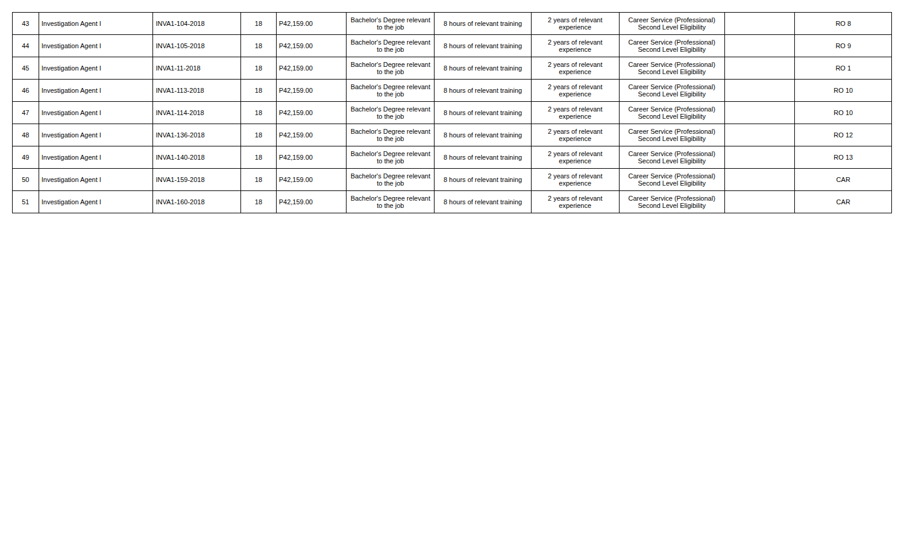| 43 | Investigation Agent I | INVA1-104-2018 | 18 | P42,159.00 | Bachelor's Degree relevant to the job | 8 hours of relevant training | 2 years of relevant experience | Career Service (Professional) Second Level Eligibility | | RO 8 |
| 44 | Investigation Agent I | INVA1-105-2018 | 18 | P42,159.00 | Bachelor's Degree relevant to the job | 8 hours of relevant training | 2 years of relevant experience | Career Service (Professional) Second Level Eligibility | | RO 9 |
| 45 | Investigation Agent I | INVA1-11-2018 | 18 | P42,159.00 | Bachelor's Degree relevant to the job | 8 hours of relevant training | 2 years of relevant experience | Career Service (Professional) Second Level Eligibility | | RO 1 |
| 46 | Investigation Agent I | INVA1-113-2018 | 18 | P42,159.00 | Bachelor's Degree relevant to the job | 8 hours of relevant training | 2 years of relevant experience | Career Service (Professional) Second Level Eligibility | | RO 10 |
| 47 | Investigation Agent I | INVA1-114-2018 | 18 | P42,159.00 | Bachelor's Degree relevant to the job | 8 hours of relevant training | 2 years of relevant experience | Career Service (Professional) Second Level Eligibility | | RO 10 |
| 48 | Investigation Agent I | INVA1-136-2018 | 18 | P42,159.00 | Bachelor's Degree relevant to the job | 8 hours of relevant training | 2 years of relevant experience | Career Service (Professional) Second Level Eligibility | | RO 12 |
| 49 | Investigation Agent I | INVA1-140-2018 | 18 | P42,159.00 | Bachelor's Degree relevant to the job | 8 hours of relevant training | 2 years of relevant experience | Career Service (Professional) Second Level Eligibility | | RO 13 |
| 50 | Investigation Agent I | INVA1-159-2018 | 18 | P42,159.00 | Bachelor's Degree relevant to the job | 8 hours of relevant training | 2 years of relevant experience | Career Service (Professional) Second Level Eligibility | | CAR |
| 51 | Investigation Agent I | INVA1-160-2018 | 18 | P42,159.00 | Bachelor's Degree relevant to the job | 8 hours of relevant training | 2 years of relevant experience | Career Service (Professional) Second Level Eligibility | | CAR |